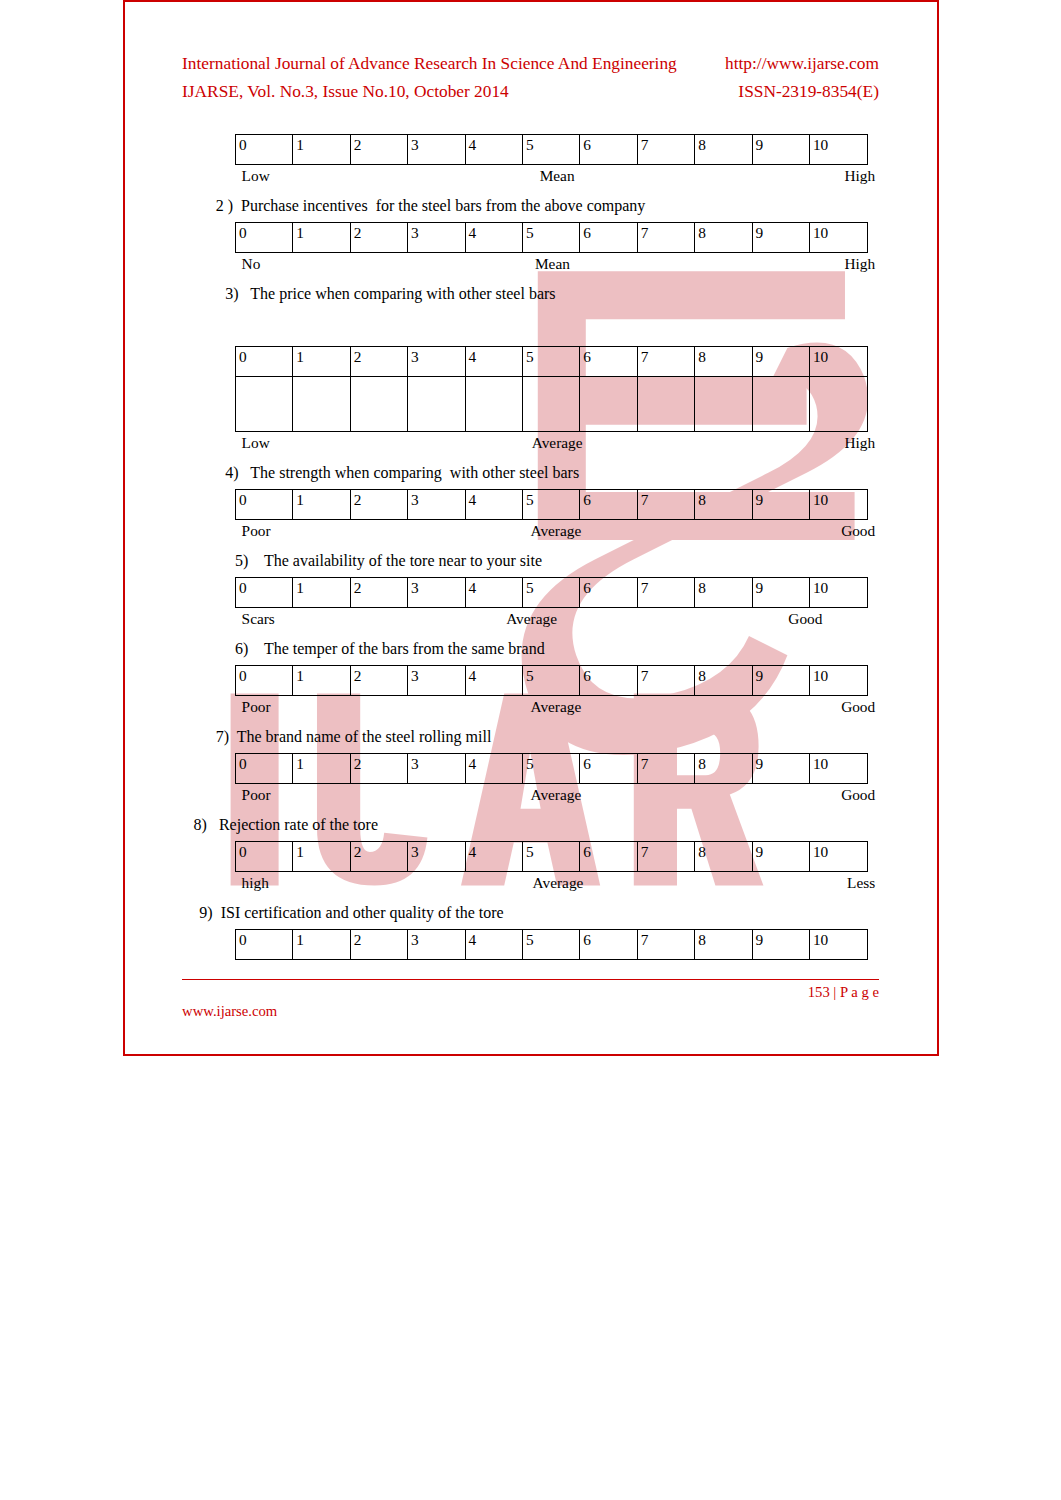International Journal of Advance Research In Science And Engineering
http://www.ijarse.com
IJARSE, Vol. No.3, Issue No.10, October 2014
ISSN-2319-8354(E)
| 0 | 1 | 2 | 3 | 4 | 5 | 6 | 7 | 8 | 9 | 10 |
Low Mean High
2 ) Purchase incentives for the steel bars from the above company
| 0 | 1 | 2 | 3 | 4 | 5 | 6 | 7 | 8 | 9 | 10 |
No Mean High
3) The price when comparing with other steel bars
| 0 | 1 | 2 | 3 | 4 | 5 | 6 | 7 | 8 | 9 | 10 |
Low Average High
4) The strength when comparing with other steel bars
| 0 | 1 | 2 | 3 | 4 | 5 | 6 | 7 | 8 | 9 | 10 |
Poor Average Good
5) The availability of the tore near to your site
| 0 | 1 | 2 | 3 | 4 | 5 | 6 | 7 | 8 | 9 | 10 |
Scars Average Good
6) The temper of the bars from the same brand
| 0 | 1 | 2 | 3 | 4 | 5 | 6 | 7 | 8 | 9 | 10 |
Poor Average Good
7) The brand name of the steel rolling mill
| 0 | 1 | 2 | 3 | 4 | 5 | 6 | 7 | 8 | 9 | 10 |
Poor Average Good
8) Rejection rate of the tore
| 0 | 1 | 2 | 3 | 4 | 5 | 6 | 7 | 8 | 9 | 10 |
high Average Less
9) ISI certification and other quality of the tore
| 0 | 1 | 2 | 3 | 4 | 5 | 6 | 7 | 8 | 9 | 10 |
153 | P a g e
www.ijarse.com